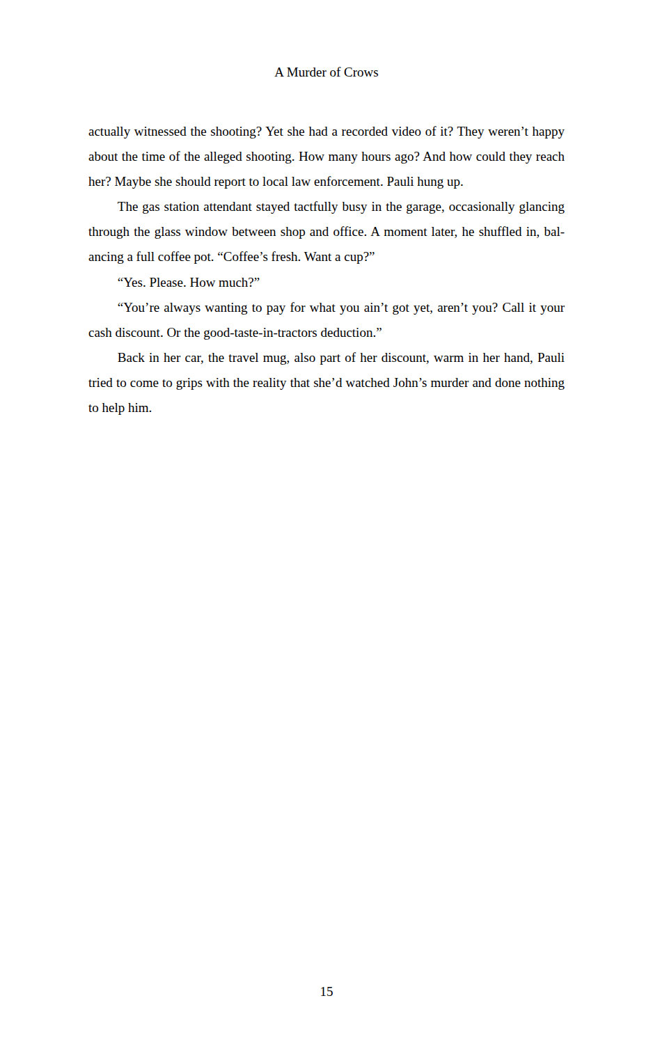A Murder of Crows
actually witnessed the shooting? Yet she had a recorded video of it? They weren’t happy about the time of the alleged shooting. How many hours ago? And how could they reach her? Maybe she should report to local law enforcement. Pauli hung up.
The gas station attendant stayed tactfully busy in the garage, occasionally glancing through the glass window between shop and office. A moment later, he shuffled in, balancing a full coffee pot. “Coffee’s fresh. Want a cup?”
“Yes. Please. How much?”
“You’re always wanting to pay for what you ain’t got yet, aren’t you? Call it your cash discount. Or the good-taste-in-tractors deduction.”
Back in her car, the travel mug, also part of her discount, warm in her hand, Pauli tried to come to grips with the reality that she’d watched John’s murder and done nothing to help him.
15